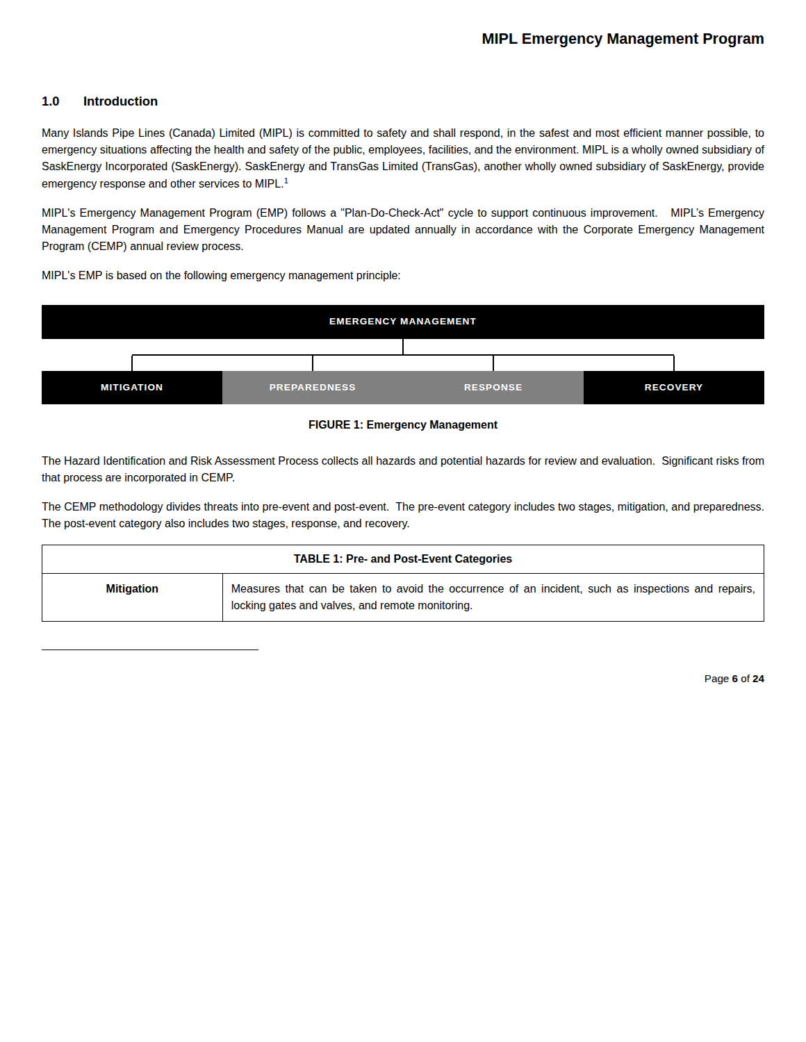MIPL Emergency Management Program
1.0 Introduction
Many Islands Pipe Lines (Canada) Limited (MIPL) is committed to safety and shall respond, in the safest and most efficient manner possible, to emergency situations affecting the health and safety of the public, employees, facilities, and the environment. MIPL is a wholly owned subsidiary of SaskEnergy Incorporated (SaskEnergy). SaskEnergy and TransGas Limited (TransGas), another wholly owned subsidiary of SaskEnergy, provide emergency response and other services to MIPL.1
MIPL's Emergency Management Program (EMP) follows a "Plan-Do-Check-Act" cycle to support continuous improvement. MIPL’s Emergency Management Program and Emergency Procedures Manual are updated annually in accordance with the Corporate Emergency Management Program (CEMP) annual review process.
MIPL's EMP is based on the following emergency management principle:
| EMERGENCY MANAGEMENT |
| MITIGATION | | PREPAREDNESS | | RESPONSE | | RECOVERY |
FIGURE 1: Emergency Management
The Hazard Identification and Risk Assessment Process collects all hazards and potential hazards for review and evaluation. Significant risks from that process are incorporated in CEMP.
The CEMP methodology divides threats into pre-event and post-event. The pre-event category includes two stages, mitigation, and preparedness. The post-event category also includes two stages, response, and recovery.
TABLE 1: Pre- and Post-Event Categories
| Mitigation | Measures that can be taken to avoid the occurrence of an incident, such as inspections and repairs, locking gates and valves, and remote monitoring. |
Page 6 of 24